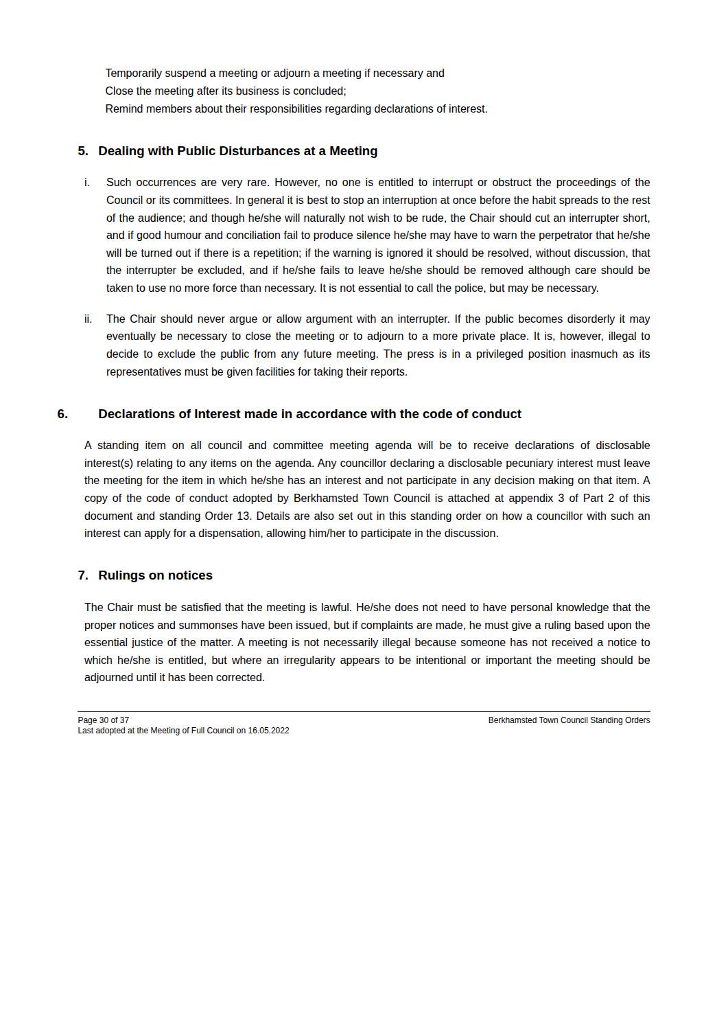Temporarily suspend a meeting or adjourn a meeting if necessary and
Close the meeting after its business is concluded;
Remind members about their responsibilities regarding declarations of interest.
5. Dealing with Public Disturbances at a Meeting
i. Such occurrences are very rare. However, no one is entitled to interrupt or obstruct the proceedings of the Council or its committees. In general it is best to stop an interruption at once before the habit spreads to the rest of the audience; and though he/she will naturally not wish to be rude, the Chair should cut an interrupter short, and if good humour and conciliation fail to produce silence he/she may have to warn the perpetrator that he/she will be turned out if there is a repetition; if the warning is ignored it should be resolved, without discussion, that the interrupter be excluded, and if he/she fails to leave he/she should be removed although care should be taken to use no more force than necessary. It is not essential to call the police, but may be necessary.
ii. The Chair should never argue or allow argument with an interrupter. If the public becomes disorderly it may eventually be necessary to close the meeting or to adjourn to a more private place. It is, however, illegal to decide to exclude the public from any future meeting. The press is in a privileged position inasmuch as its representatives must be given facilities for taking their reports.
6. Declarations of Interest made in accordance with the code of conduct
A standing item on all council and committee meeting agenda will be to receive declarations of disclosable interest(s) relating to any items on the agenda. Any councillor declaring a disclosable pecuniary interest must leave the meeting for the item in which he/she has an interest and not participate in any decision making on that item. A copy of the code of conduct adopted by Berkhamsted Town Council is attached at appendix 3 of Part 2 of this document and standing Order 13. Details are also set out in this standing order on how a councillor with such an interest can apply for a dispensation, allowing him/her to participate in the discussion.
7. Rulings on notices
The Chair must be satisfied that the meeting is lawful. He/she does not need to have personal knowledge that the proper notices and summonses have been issued, but if complaints are made, he must give a ruling based upon the essential justice of the matter. A meeting is not necessarily illegal because someone has not received a notice to which he/she is entitled, but where an irregularity appears to be intentional or important the meeting should be adjourned until it has been corrected.
Page 30 of 37
Last adopted at the Meeting of Full Council on 16.05.2022
Berkhamsted Town Council Standing Orders